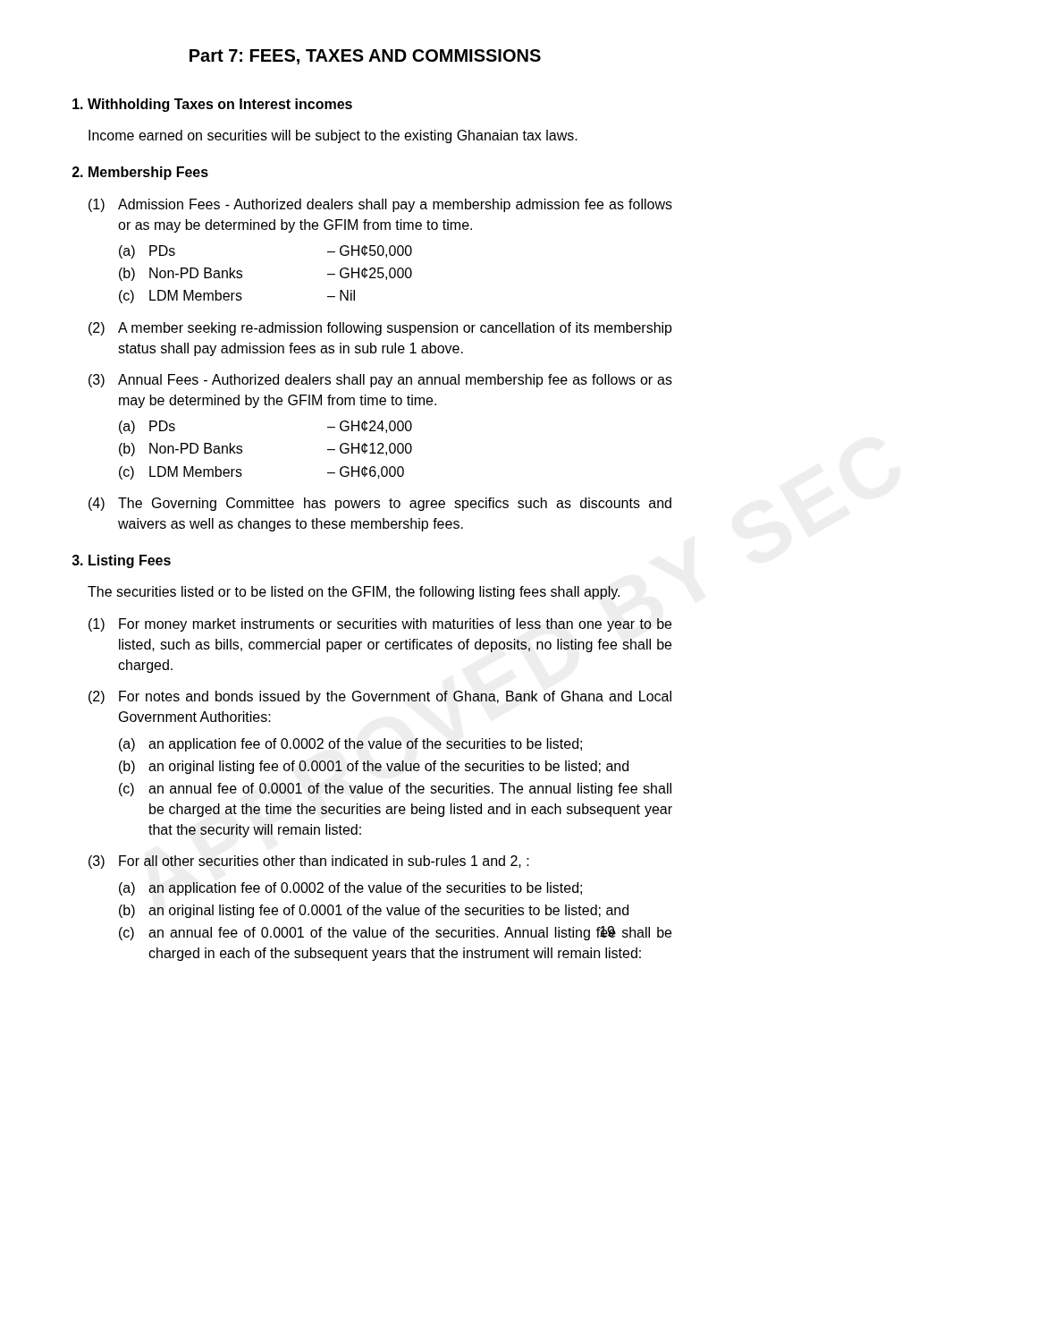APPROVED BY SEC
Part 7: FEES, TAXES AND COMMISSIONS
Withholding Taxes on Interest incomes
Income earned on securities will be subject to the existing Ghanaian tax laws.
Membership Fees
Admission Fees - Authorized dealers shall pay a membership admission fee as follows or as may be determined by the GFIM from time to time.
PDs– GH¢50,000
Non-PD Banks– GH¢25,000
LDM Members– Nil
A member seeking re-admission following suspension or cancellation of its membership status shall pay admission fees as in sub rule 1 above.
Annual Fees - Authorized dealers shall pay an annual membership fee as follows or as may be determined by the GFIM from time to time.
PDs– GH¢24,000
Non-PD Banks– GH¢12,000
LDM Members– GH¢6,000
The Governing Committee has powers to agree specifics such as discounts and waivers as well as changes to these membership fees.
Listing Fees
The securities listed or to be listed on the GFIM, the following listing fees shall apply.
For money market instruments or securities with maturities of less than one year to be listed, such as bills, commercial paper or certificates of deposits, no listing fee shall be charged.
For notes and bonds issued by the Government of Ghana, Bank of Ghana and Local Government Authorities:
an application fee of 0.0002 of the value of the securities to be listed;
an original listing fee of 0.0001 of the value of the securities to be listed; and
an annual fee of 0.0001 of the value of the securities. The annual listing fee shall be charged at the time the securities are being listed and in each subsequent year that the security will remain listed:
For all other securities other than indicated in sub-rules 1 and 2, :
an application fee of 0.0002 of the value of the securities to be listed;
an original listing fee of 0.0001 of the value of the securities to be listed; and
an annual fee of 0.0001 of the value of the securities. Annual listing fee shall be charged in each of the subsequent years that the instrument will remain listed:
19